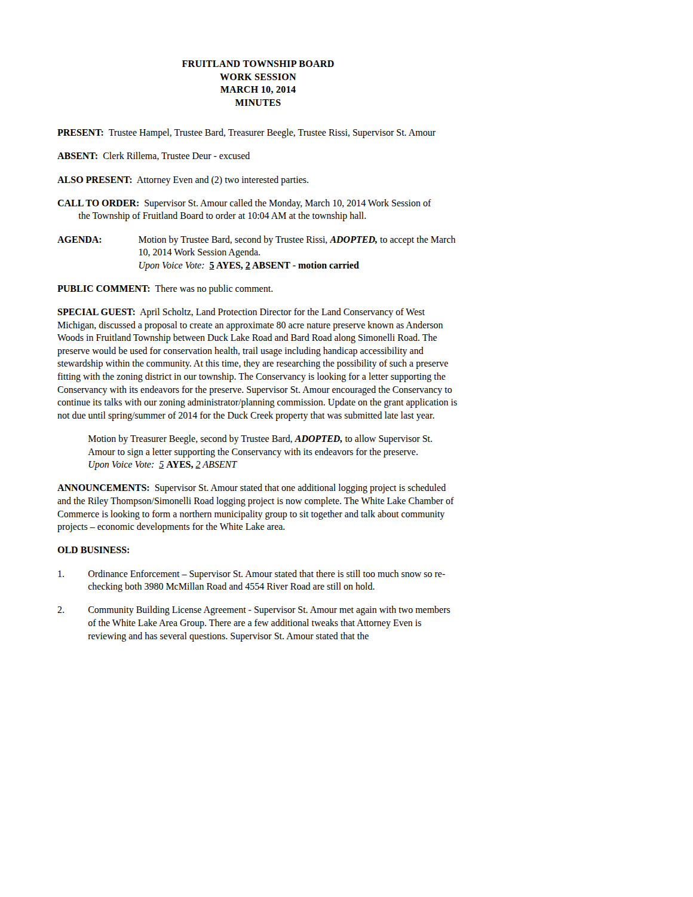FRUITLAND TOWNSHIP BOARD
WORK SESSION
MARCH 10, 2014
MINUTES
PRESENT: Trustee Hampel, Trustee Bard, Treasurer Beegle, Trustee Rissi, Supervisor St. Amour
ABSENT: Clerk Rillema, Trustee Deur - excused
ALSO PRESENT: Attorney Even and (2) two interested parties.
CALL TO ORDER: Supervisor St. Amour called the Monday, March 10, 2014 Work Session of
the Township of Fruitland Board to order at 10:04 AM at the township hall.
AGENDA:
Motion by Trustee Bard, second by Trustee Rissi, ADOPTED, to accept the March 10, 2014 Work Session Agenda.
Upon Voice Vote: 5 AYES, 2 ABSENT - motion carried
PUBLIC COMMENT: There was no public comment.
SPECIAL GUEST: April Scholtz, Land Protection Director for the Land Conservancy of West Michigan, discussed a proposal to create an approximate 80 acre nature preserve known as Anderson Woods in Fruitland Township between Duck Lake Road and Bard Road along Simonelli Road. The preserve would be used for conservation health, trail usage including handicap accessibility and stewardship within the community. At this time, they are researching the possibility of such a preserve fitting with the zoning district in our township. The Conservancy is looking for a letter supporting the Conservancy with its endeavors for the preserve. Supervisor St. Amour encouraged the Conservancy to continue its talks with our zoning administrator/planning commission. Update on the grant application is not due until spring/summer of 2014 for the Duck Creek property that was submitted late last year.
Motion by Treasurer Beegle, second by Trustee Bard, ADOPTED, to allow Supervisor St. Amour to sign a letter supporting the Conservancy with its endeavors for the preserve.
Upon Voice Vote: 5 AYES, 2 ABSENT
ANNOUNCEMENTS: Supervisor St. Amour stated that one additional logging project is scheduled and the Riley Thompson/Simonelli Road logging project is now complete. The White Lake Chamber of Commerce is looking to form a northern municipality group to sit together and talk about community projects – economic developments for the White Lake area.
OLD BUSINESS:
1. Ordinance Enforcement – Supervisor St. Amour stated that there is still too much snow so re-checking both 3980 McMillan Road and 4554 River Road are still on hold.
2. Community Building License Agreement - Supervisor St. Amour met again with two members of the White Lake Area Group. There are a few additional tweaks that Attorney Even is reviewing and has several questions. Supervisor St. Amour stated that the